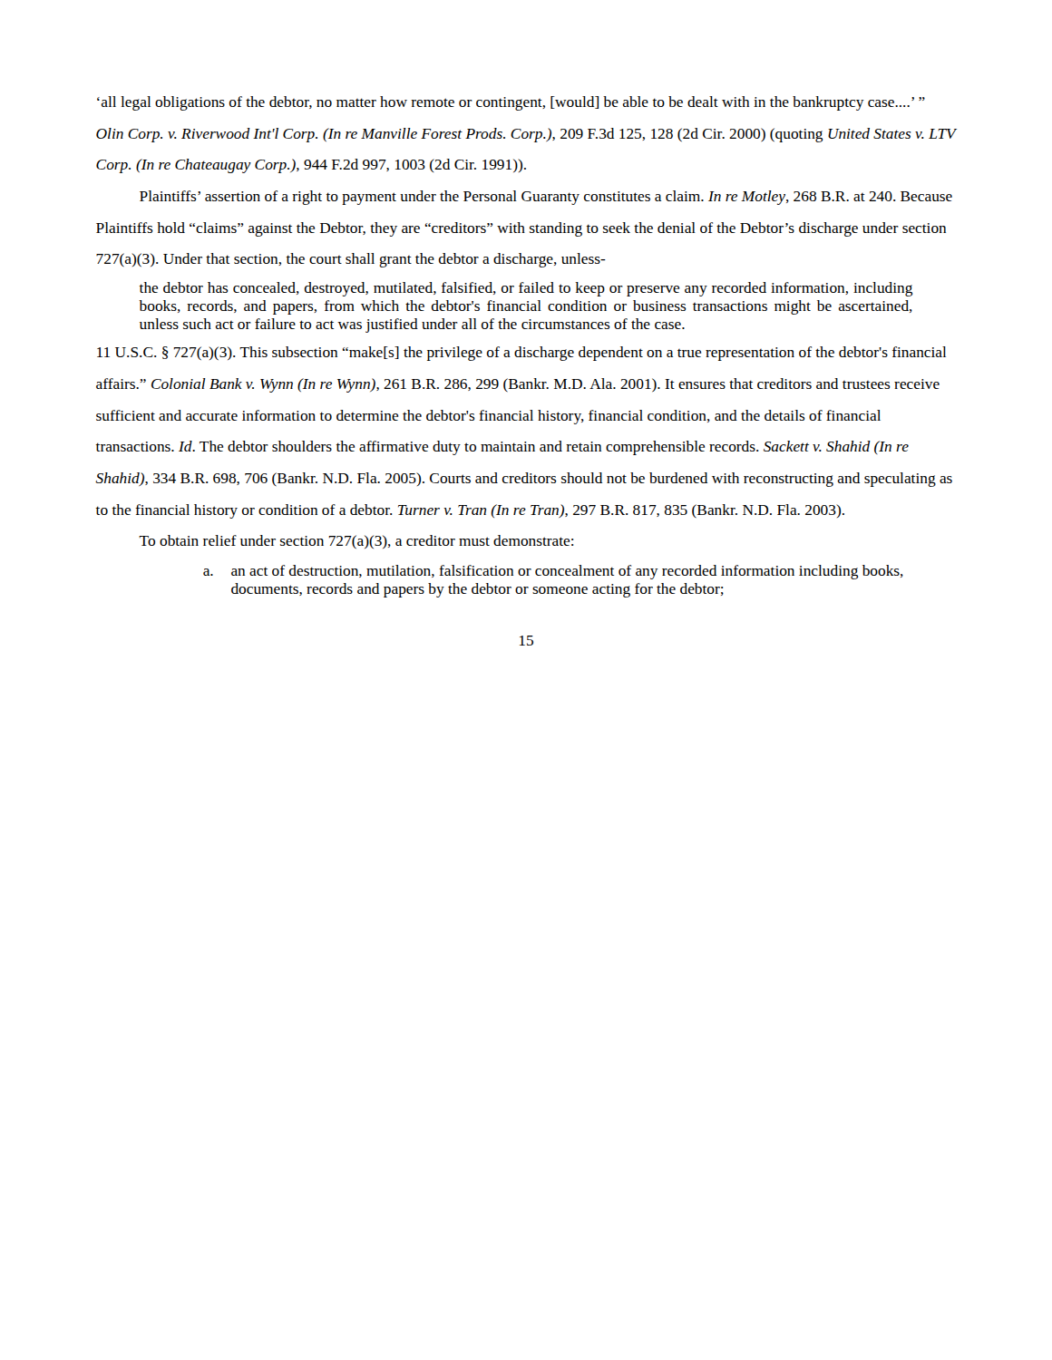‘all legal obligations of the debtor, no matter how remote or contingent, [would] be able to be dealt with in the bankruptcy case....’ ” Olin Corp. v. Riverwood Int'l Corp. (In re Manville Forest Prods. Corp.), 209 F.3d 125, 128 (2d Cir. 2000) (quoting United States v. LTV Corp. (In re Chateaugay Corp.), 944 F.2d 997, 1003 (2d Cir. 1991)).
Plaintiffs’ assertion of a right to payment under the Personal Guaranty constitutes a claim. In re Motley, 268 B.R. at 240. Because Plaintiffs hold “claims” against the Debtor, they are “creditors” with standing to seek the denial of the Debtor’s discharge under section 727(a)(3). Under that section, the court shall grant the debtor a discharge, unless-
the debtor has concealed, destroyed, mutilated, falsified, or failed to keep or preserve any recorded information, including books, records, and papers, from which the debtor's financial condition or business transactions might be ascertained, unless such act or failure to act was justified under all of the circumstances of the case.
11 U.S.C. § 727(a)(3). This subsection “make[s] the privilege of a discharge dependent on a true representation of the debtor's financial affairs.” Colonial Bank v. Wynn (In re Wynn), 261 B.R. 286, 299 (Bankr. M.D. Ala. 2001). It ensures that creditors and trustees receive sufficient and accurate information to determine the debtor's financial history, financial condition, and the details of financial transactions. Id. The debtor shoulders the affirmative duty to maintain and retain comprehensible records. Sackett v. Shahid (In re Shahid), 334 B.R. 698, 706 (Bankr. N.D. Fla. 2005). Courts and creditors should not be burdened with reconstructing and speculating as to the financial history or condition of a debtor. Turner v. Tran (In re Tran), 297 B.R. 817, 835 (Bankr. N.D. Fla. 2003).
To obtain relief under section 727(a)(3), a creditor must demonstrate:
an act of destruction, mutilation, falsification or concealment of any recorded information including books, documents, records and papers by the debtor or someone acting for the debtor;
15